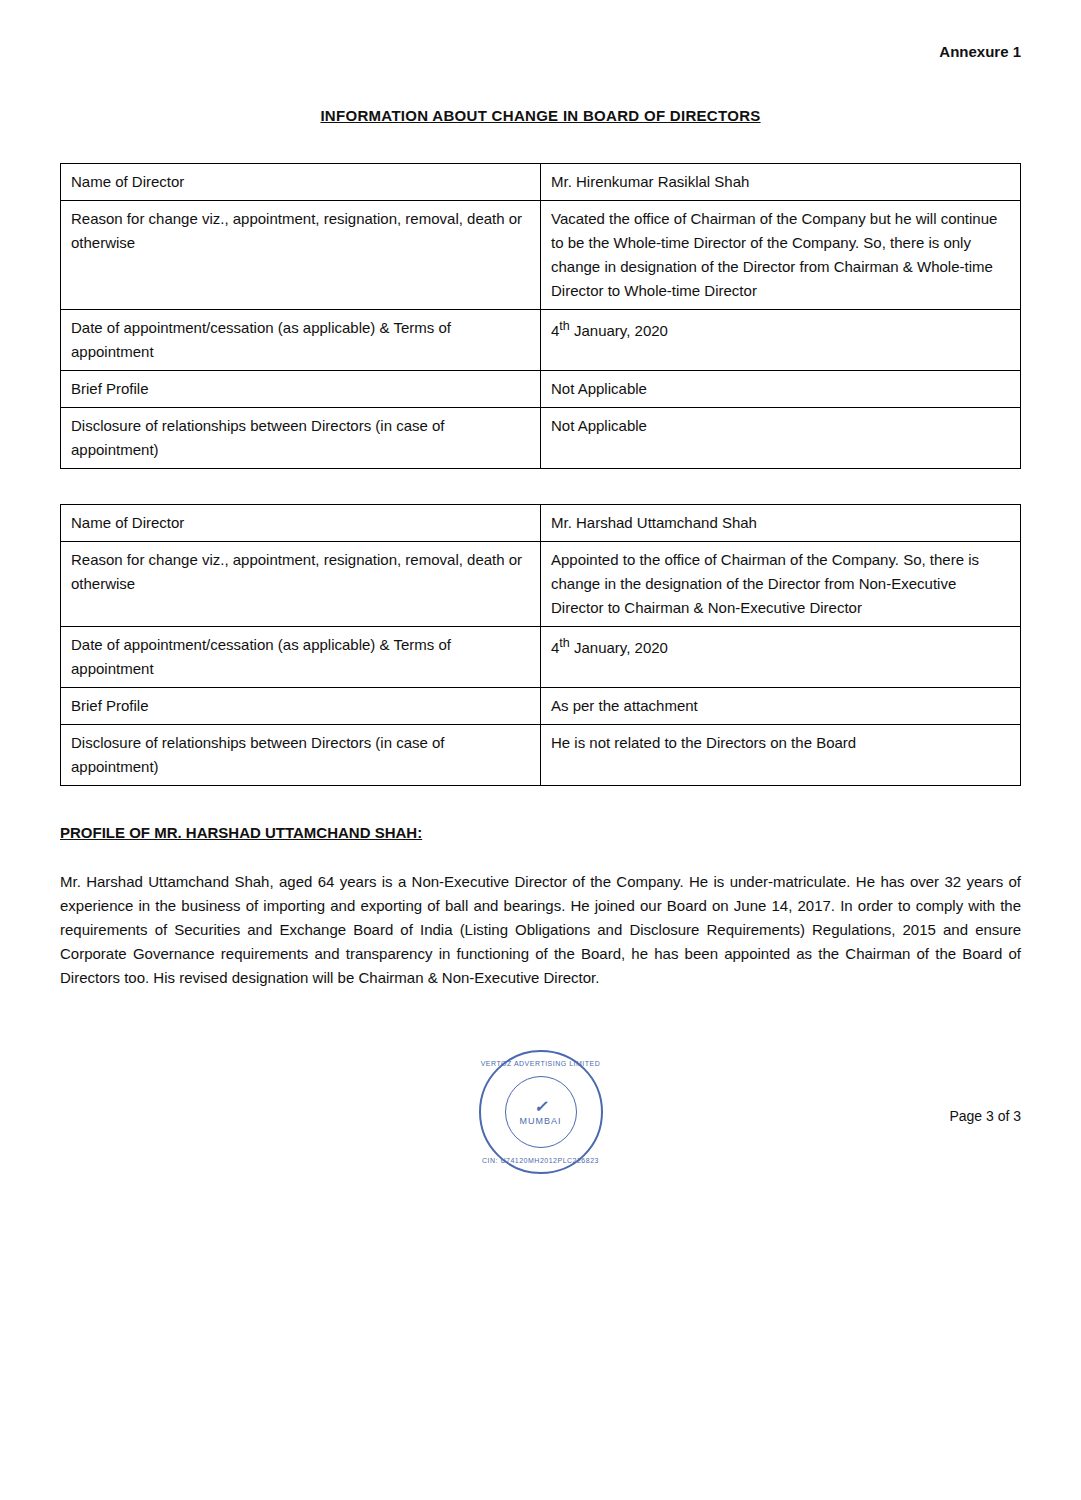Annexure 1
INFORMATION ABOUT CHANGE IN BOARD OF DIRECTORS
| Name of Director | Mr. Hirenkumar Rasiklal Shah |
| Reason for change viz., appointment, resignation, removal, death or otherwise | Vacated the office of Chairman of the Company but he will continue to be the Whole-time Director of the Company. So, there is only change in designation of the Director from Chairman & Whole-time Director to Whole-time Director |
| Date of appointment/cessation (as applicable) & Terms of appointment | 4 th January, 2020 |
| Brief Profile | Not Applicable |
| Disclosure of relationships between Directors (in case of appointment) | Not Applicable |
| Name of Director | Mr. Harshad Uttamchand Shah |
| Reason for change viz., appointment, resignation, removal, death or otherwise | Appointed to the office of Chairman of the Company. So, there is change in the designation of the Director from Non-Executive Director to Chairman & Non-Executive Director |
| Date of appointment/cessation (as applicable) & Terms of appointment | 4 th January, 2020 |
| Brief Profile | As per the attachment |
| Disclosure of relationships between Directors (in case of appointment) | He is not related to the Directors on the Board |
PROFILE OF MR. HARSHAD UTTAMCHAND SHAH:
Mr. Harshad Uttamchand Shah, aged 64 years is a Non-Executive Director of the Company. He is under-matriculate. He has over 32 years of experience in the business of importing and exporting of ball and bearings. He joined our Board on June 14, 2017. In order to comply with the requirements of Securities and Exchange Board of India (Listing Obligations and Disclosure Requirements) Regulations, 2015 and ensure Corporate Governance requirements and transparency in functioning of the Board, he has been appointed as the Chairman of the Board of Directors too. His revised designation will be Chairman & Non-Executive Director.
VERTOZ ADVERTISING LIMITED
✓
MUMBAI
CIN: U74120MH2012PLC226823
Page 3 of 3